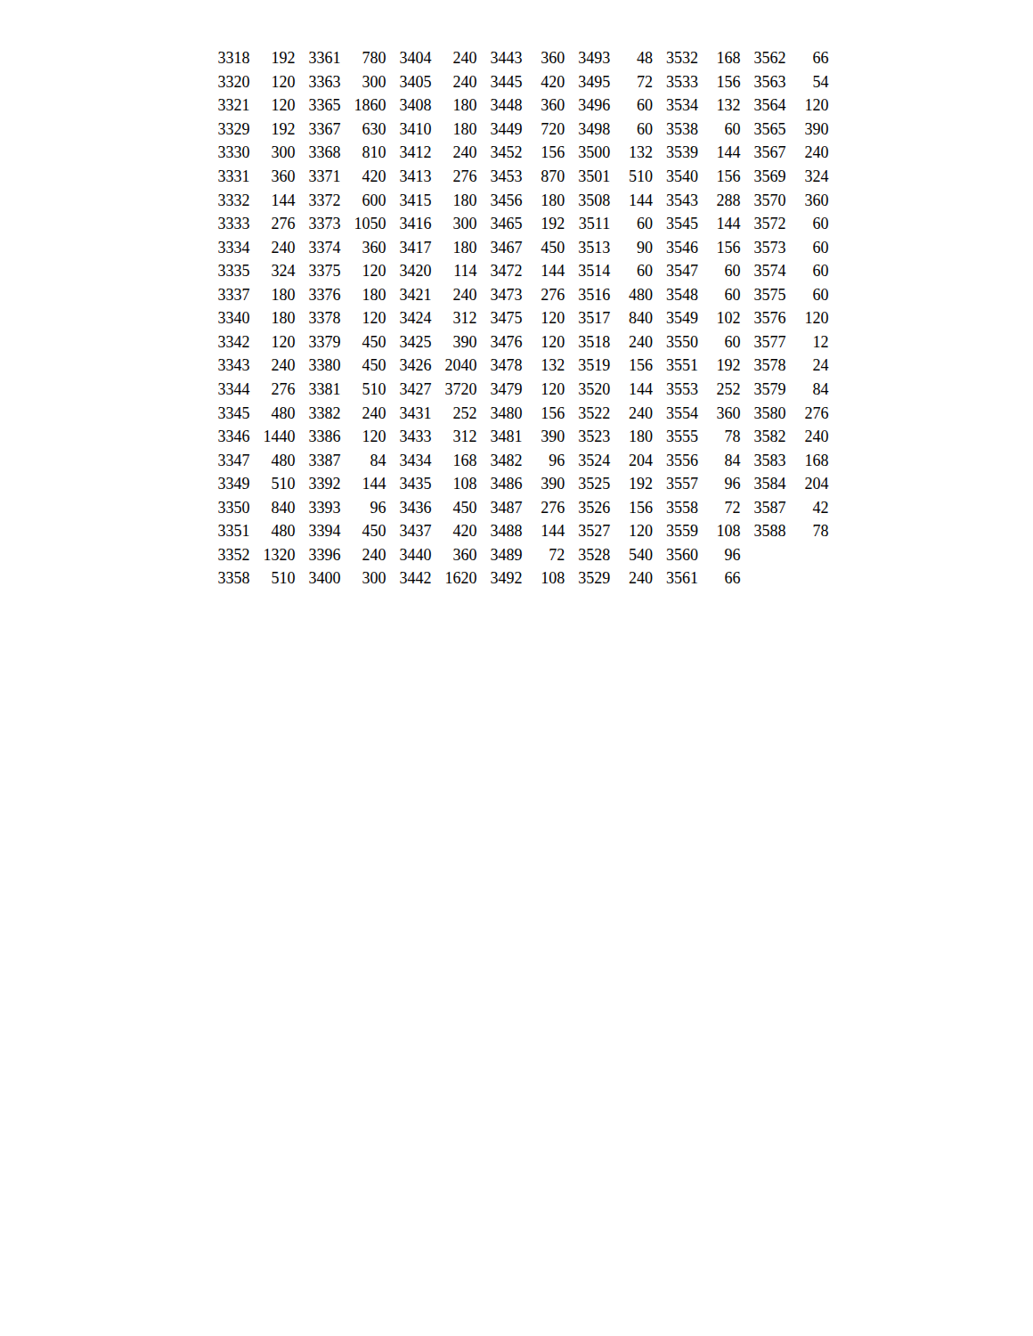| 3318 | 192 | 3361 | 780 | 3404 | 240 | 3443 | 360 | 3493 | 48 | 3532 | 168 | 3562 | 66 |
| 3320 | 120 | 3363 | 300 | 3405 | 240 | 3445 | 420 | 3495 | 72 | 3533 | 156 | 3563 | 54 |
| 3321 | 120 | 3365 | 1860 | 3408 | 180 | 3448 | 360 | 3496 | 60 | 3534 | 132 | 3564 | 120 |
| 3329 | 192 | 3367 | 630 | 3410 | 180 | 3449 | 720 | 3498 | 60 | 3538 | 60 | 3565 | 390 |
| 3330 | 300 | 3368 | 810 | 3412 | 240 | 3452 | 156 | 3500 | 132 | 3539 | 144 | 3567 | 240 |
| 3331 | 360 | 3371 | 420 | 3413 | 276 | 3453 | 870 | 3501 | 510 | 3540 | 156 | 3569 | 324 |
| 3332 | 144 | 3372 | 600 | 3415 | 180 | 3456 | 180 | 3508 | 144 | 3543 | 288 | 3570 | 360 |
| 3333 | 276 | 3373 | 1050 | 3416 | 300 | 3465 | 192 | 3511 | 60 | 3545 | 144 | 3572 | 60 |
| 3334 | 240 | 3374 | 360 | 3417 | 180 | 3467 | 450 | 3513 | 90 | 3546 | 156 | 3573 | 60 |
| 3335 | 324 | 3375 | 120 | 3420 | 114 | 3472 | 144 | 3514 | 60 | 3547 | 60 | 3574 | 60 |
| 3337 | 180 | 3376 | 180 | 3421 | 240 | 3473 | 276 | 3516 | 480 | 3548 | 60 | 3575 | 60 |
| 3340 | 180 | 3378 | 120 | 3424 | 312 | 3475 | 120 | 3517 | 840 | 3549 | 102 | 3576 | 120 |
| 3342 | 120 | 3379 | 450 | 3425 | 390 | 3476 | 120 | 3518 | 240 | 3550 | 60 | 3577 | 12 |
| 3343 | 240 | 3380 | 450 | 3426 | 2040 | 3478 | 132 | 3519 | 156 | 3551 | 192 | 3578 | 24 |
| 3344 | 276 | 3381 | 510 | 3427 | 3720 | 3479 | 120 | 3520 | 144 | 3553 | 252 | 3579 | 84 |
| 3345 | 480 | 3382 | 240 | 3431 | 252 | 3480 | 156 | 3522 | 240 | 3554 | 360 | 3580 | 276 |
| 3346 | 1440 | 3386 | 120 | 3433 | 312 | 3481 | 390 | 3523 | 180 | 3555 | 78 | 3582 | 240 |
| 3347 | 480 | 3387 | 84 | 3434 | 168 | 3482 | 96 | 3524 | 204 | 3556 | 84 | 3583 | 168 |
| 3349 | 510 | 3392 | 144 | 3435 | 108 | 3486 | 390 | 3525 | 192 | 3557 | 96 | 3584 | 204 |
| 3350 | 840 | 3393 | 96 | 3436 | 450 | 3487 | 276 | 3526 | 156 | 3558 | 72 | 3587 | 42 |
| 3351 | 480 | 3394 | 450 | 3437 | 420 | 3488 | 144 | 3527 | 120 | 3559 | 108 | 3588 | 78 |
| 3352 | 1320 | 3396 | 240 | 3440 | 360 | 3489 | 72 | 3528 | 540 | 3560 | 96 | | |
| 3358 | 510 | 3400 | 300 | 3442 | 1620 | 3492 | 108 | 3529 | 240 | 3561 | 66 | | |